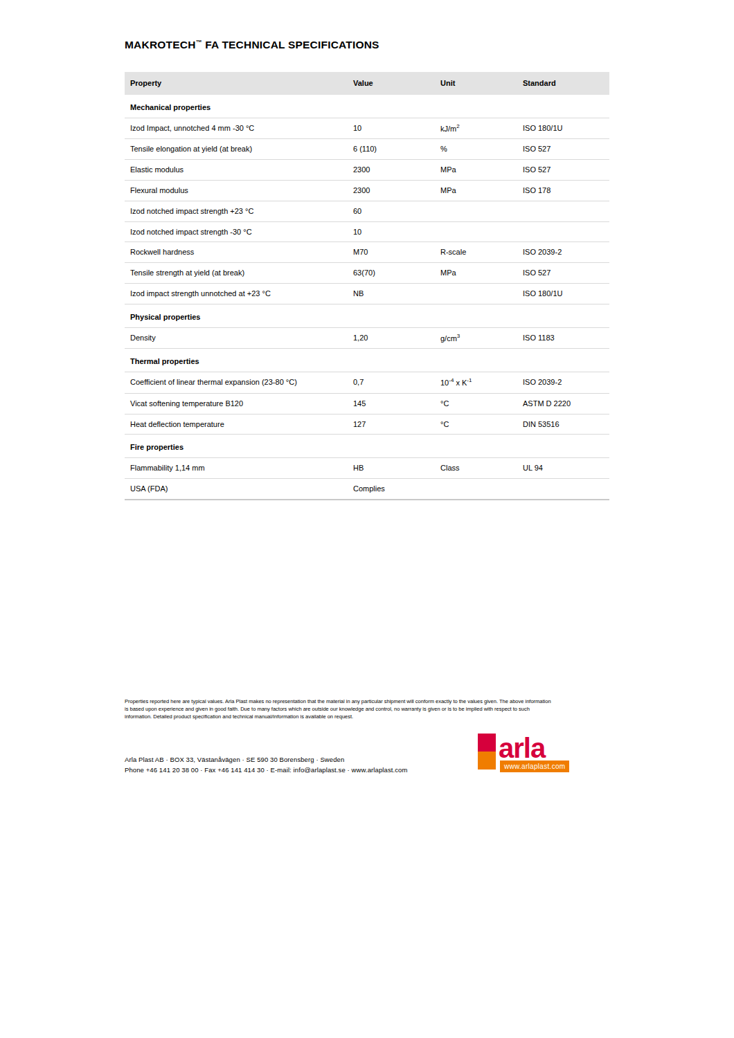MAKROTECH™ FA TECHNICAL SPECIFICATIONS
| Property | Value | Unit | Standard |
| --- | --- | --- | --- |
| Mechanical properties | | | |
| Izod Impact, unnotched 4 mm -30 °C | 10 | kJ/m 2 | ISO 180/1U |
| Tensile elongation at yield (at break) | 6 (110) | % | ISO 527 |
| Elastic modulus | 2300 | MPa | ISO 527 |
| Flexural modulus | 2300 | MPa | ISO 178 |
| Izod notched impact strength +23 °C | 60 | | |
| Izod notched impact strength -30 °C | 10 | | |
| Rockwell hardness | M70 | R-scale | ISO 2039-2 |
| Tensile strength at yield (at break) | 63(70) | MPa | ISO 527 |
| Izod impact strength unnotched at +23 °C | NB | | ISO 180/1U |
| Physical properties | | | |
| Density | 1,20 | g/cm 3 | ISO 1183 |
| Thermal properties | | | |
| Coefficient of linear thermal expansion (23-80 °C) | 0,7 | 10 -4 x K -1 | ISO 2039-2 |
| Vicat softening temperature B120 | 145 | °C | ASTM D 2220 |
| Heat deflection temperature | 127 | °C | DIN 53516 |
| Fire properties | | | |
| Flammability 1,14 mm | HB | Class | UL 94 |
| USA (FDA) | Complies | | |
Properties reported here are typical values. Arla Plast makes no representation that the material in any particular shipment will conform exactly to the values given. The above information is based upon experience and given in good faith. Due to many factors which are outside our knowledge and control, no warranty is given or is to be implied with respect to such information. Detailed product specification and technical manual/information is available on request.
Arla Plast AB · BOX 33, Västanåvägen · SE 590 30 Borensberg · Sweden
Phone +46 141 20 38 00 · Fax +46 141 414 30 · E-mail: info@arlaplast.se · www.arlaplast.com
arla
www.arlaplast.com